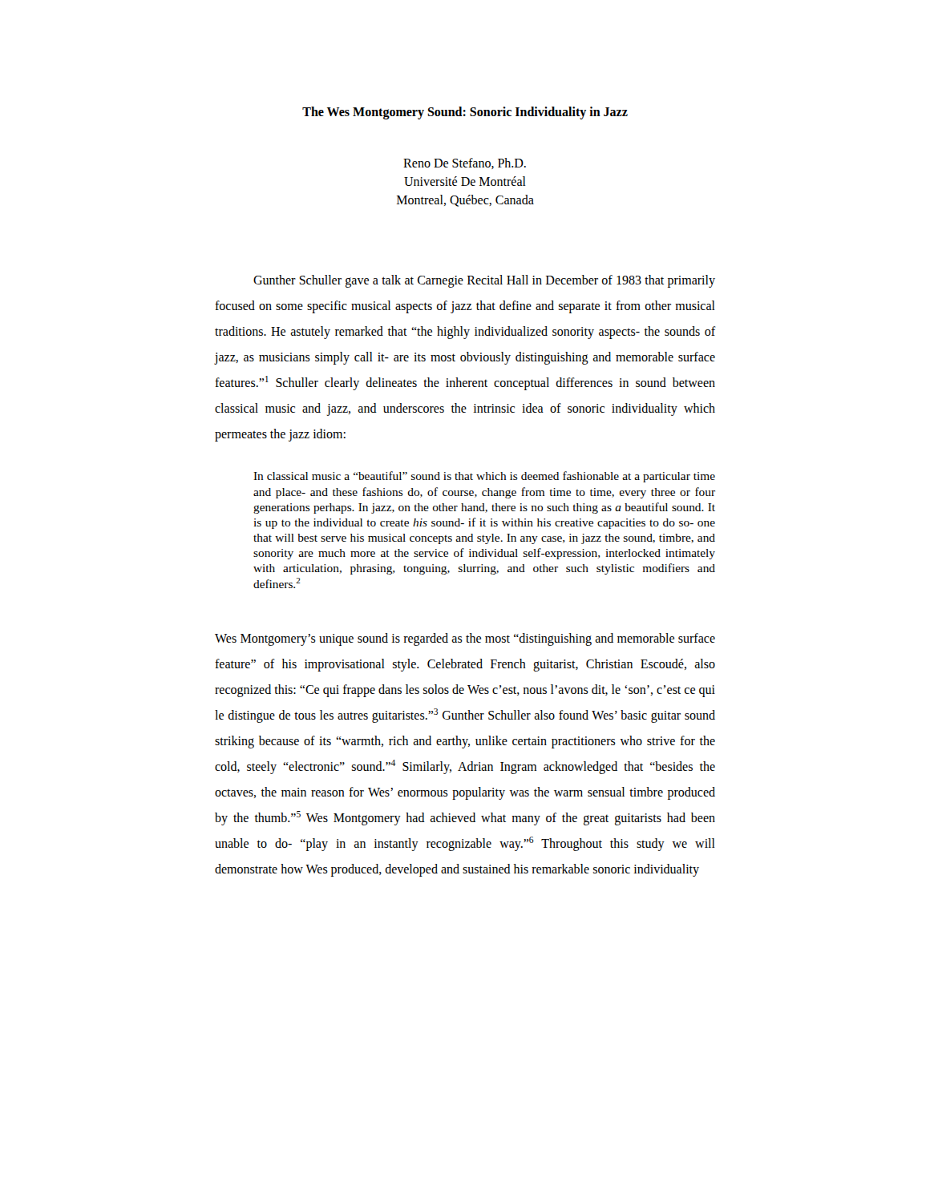The Wes Montgomery Sound: Sonoric Individuality in Jazz
Reno De Stefano, Ph.D.
Université De Montréal
Montreal, Québec, Canada
Gunther Schuller gave a talk at Carnegie Recital Hall in December of 1983 that primarily focused on some specific musical aspects of jazz that define and separate it from other musical traditions. He astutely remarked that “the highly individualized sonority aspects- the sounds of jazz, as musicians simply call it- are its most obviously distinguishing and memorable surface features.”1 Schuller clearly delineates the inherent conceptual differences in sound between classical music and jazz, and underscores the intrinsic idea of sonoric individuality which permeates the jazz idiom:
In classical music a “beautiful” sound is that which is deemed fashionable at a particular time and place- and these fashions do, of course, change from time to time, every three or four generations perhaps. In jazz, on the other hand, there is no such thing as a beautiful sound. It is up to the individual to create his sound- if it is within his creative capacities to do so- one that will best serve his musical concepts and style. In any case, in jazz the sound, timbre, and sonority are much more at the service of individual self-expression, interlocked intimately with articulation, phrasing, tonguing, slurring, and other such stylistic modifiers and definers.2
Wes Montgomery’s unique sound is regarded as the most “distinguishing and memorable surface feature” of his improvisational style. Celebrated French guitarist, Christian Escoudé, also recognized this: “Ce qui frappe dans les solos de Wes c’est, nous l’avons dit, le ‘son’, c’est ce qui le distingue de tous les autres guitaristes.”3 Gunther Schuller also found Wes’ basic guitar sound striking because of its “warmth, rich and earthy, unlike certain practitioners who strive for the cold, steely “electronic” sound.”4 Similarly, Adrian Ingram acknowledged that “besides the octaves, the main reason for Wes’ enormous popularity was the warm sensual timbre produced by the thumb.”5 Wes Montgomery had achieved what many of the great guitarists had been unable to do- “play in an instantly recognizable way.”6 Throughout this study we will demonstrate how Wes produced, developed and sustained his remarkable sonoric individuality